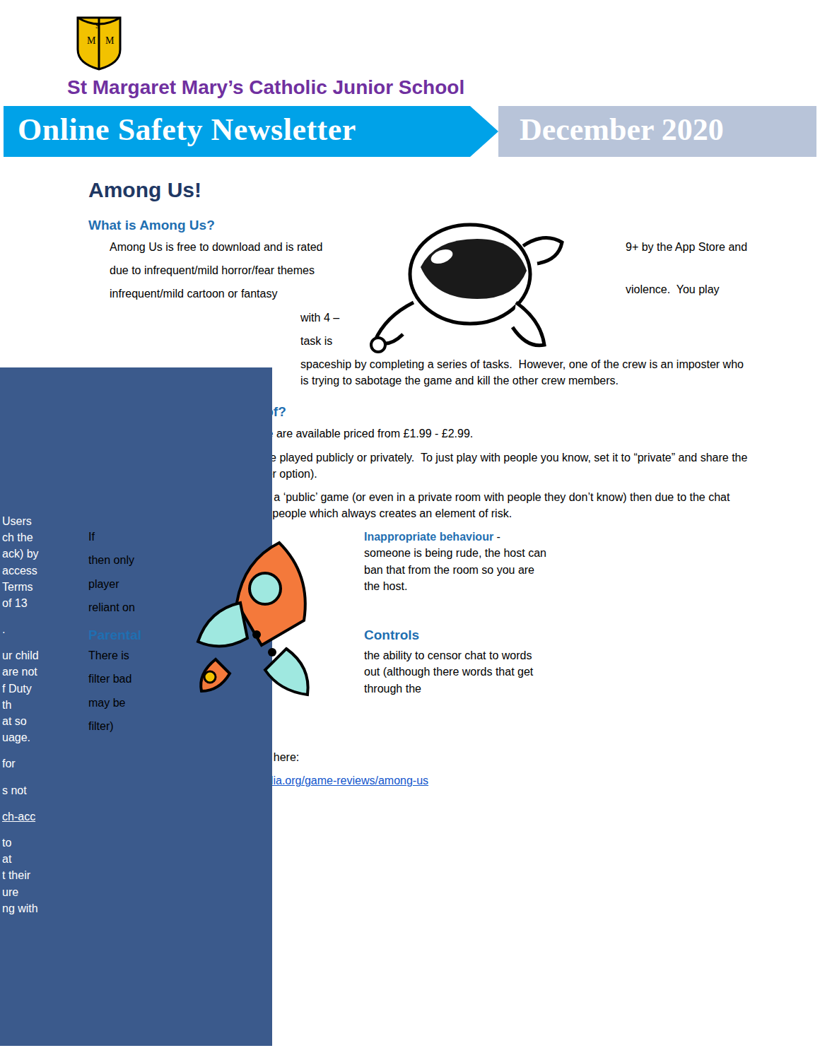M M S
St Margaret Mary’s Catholic Junior School
Online Safety Newsletter
December 2020
Users
ch the
ack) by
access
Terms
of 13
.
ur child
are not
f Duty
th
at so
uage.
for
s not
ch-acc
to
at
t their
ure
ng with
Among Us!
What is Among Us?
Among Us is free to download and is rated
9+ by the App Store and
due to infrequent/mild horror/fear themes
violence. You play
infrequent/mild cartoon or fantasy
with 4 –
task is
spaceship by completing a series of tasks. However, one of the crew is an imposter who is trying to sabotage the game and kill the other crew members.
What do I need to be aware of?
In-app purchases - In app purchase are available priced from £1.99 - £2.99.
Play privately – games can either be played publicly or privately. To just play with people you know, set it to “private” and share the room code with them (this is the safer option).
Chat facility - If your child is playing a ‘public’ game (or even in a private room with people they don’t know) then due to the chat facility, they may meet and chat with people which always creates an element of risk.
If
then only
player
reliant on
Inappropriate behaviour - someone is being rude, the host can ban that from the room so you are the host.
Parental
There is
filter bad
may be
filter)
Controls
the ability to censor chat to words out (although there words that get through the
Further information
You can read more about Among Us here:
https://www.commonsensemedia.org/game-reviews/among-us